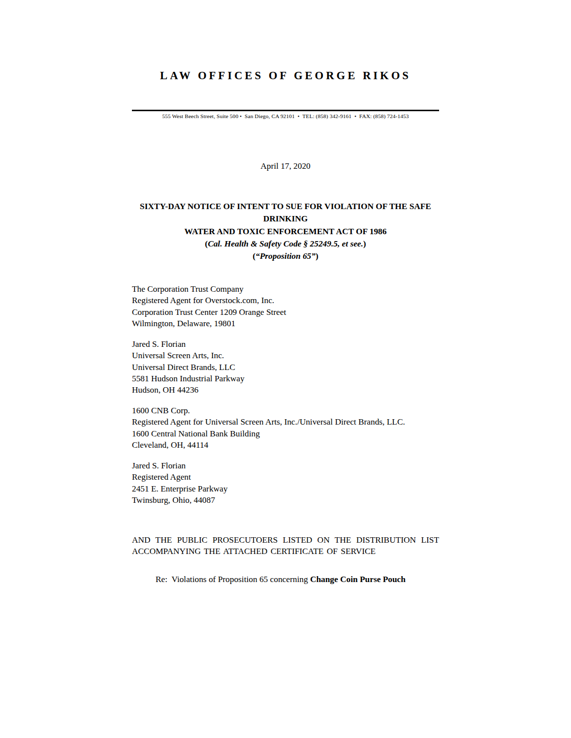LAW OFFICES OF GEORGE RIKOS
555 West Beech Street, Suite 500 • San Diego, CA 92101 • TEL: (858) 342-9161 • FAX: (858) 724-1453
April 17, 2020
SIXTY-DAY NOTICE OF INTENT TO SUE FOR VIOLATION OF THE SAFE DRINKING WATER AND TOXIC ENFORCEMENT ACT OF 1986 (Cal. Health & Safety Code § 25249.5, et see.) (“Proposition 65”)
The Corporation Trust Company
Registered Agent for Overstock.com, Inc.
Corporation Trust Center 1209 Orange Street
Wilmington, Delaware, 19801
Jared S. Florian
Universal Screen Arts, Inc.
Universal Direct Brands, LLC
5581 Hudson Industrial Parkway
Hudson, OH 44236
1600 CNB Corp.
Registered Agent for Universal Screen Arts, Inc./Universal Direct Brands, LLC.
1600 Central National Bank Building
Cleveland, OH, 44114
Jared S. Florian
Registered Agent
2451 E. Enterprise Parkway
Twinsburg, Ohio, 44087
AND THE PUBLIC PROSECUTOERS LISTED ON THE DISTRIBUTION LIST ACCOMPANYING THE ATTACHED CERTIFICATE OF SERVICE
Re: Violations of Proposition 65 concerning Change Coin Purse Pouch